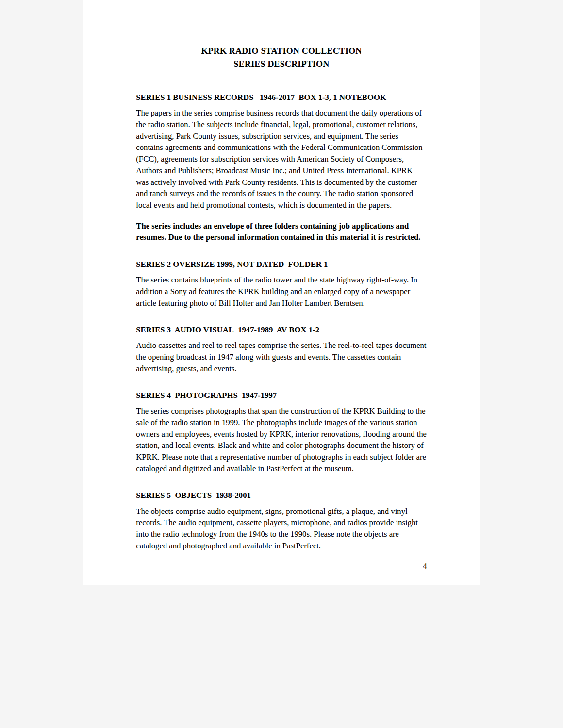KPRK RADIO STATION COLLECTIONSERIES DESCRIPTION
SERIES 1 BUSINESS RECORDS 1946-2017 BOX 1-3, 1 NOTEBOOK
The papers in the series comprise business records that document the daily operations of the radio station. The subjects include financial, legal, promotional, customer relations, advertising, Park County issues, subscription services, and equipment. The series contains agreements and communications with the Federal Communication Commission (FCC), agreements for subscription services with American Society of Composers, Authors and Publishers; Broadcast Music Inc.; and United Press International. KPRK was actively involved with Park County residents. This is documented by the customer and ranch surveys and the records of issues in the county. The radio station sponsored local events and held promotional contests, which is documented in the papers.
The series includes an envelope of three folders containing job applications and resumes. Due to the personal information contained in this material it is restricted.
SERIES 2 OVERSIZE 1999, NOT DATED FOLDER 1
The series contains blueprints of the radio tower and the state highway right-of-way. In addition a Sony ad features the KPRK building and an enlarged copy of a newspaper article featuring photo of Bill Holter and Jan Holter Lambert Berntsen.
SERIES 3 AUDIO VISUAL 1947-1989 AV BOX 1-2
Audio cassettes and reel to reel tapes comprise the series. The reel-to-reel tapes document the opening broadcast in 1947 along with guests and events. The cassettes contain advertising, guests, and events.
SERIES 4 PHOTOGRAPHS 1947-1997
The series comprises photographs that span the construction of the KPRK Building to the sale of the radio station in 1999. The photographs include images of the various station owners and employees, events hosted by KPRK, interior renovations, flooding around the station, and local events. Black and white and color photographs document the history of KPRK. Please note that a representative number of photographs in each subject folder are cataloged and digitized and available in PastPerfect at the museum.
SERIES 5 OBJECTS 1938-2001
The objects comprise audio equipment, signs, promotional gifts, a plaque, and vinyl records. The audio equipment, cassette players, microphone, and radios provide insight into the radio technology from the 1940s to the 1990s. Please note the objects are cataloged and photographed and available in PastPerfect.
4